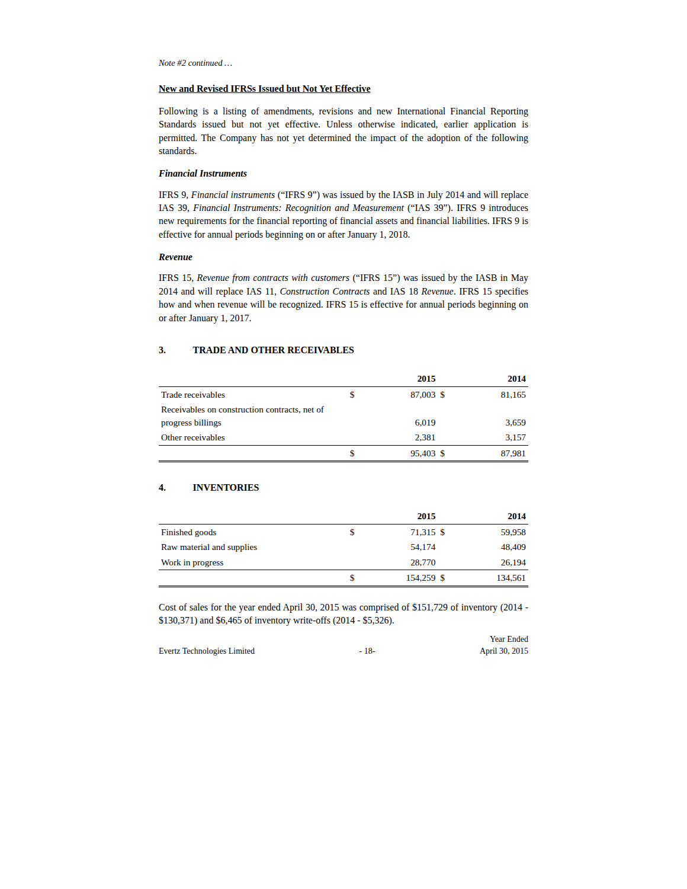Note #2 continued …
New and Revised IFRSs Issued but Not Yet Effective
Following is a listing of amendments, revisions and new International Financial Reporting Standards issued but not yet effective. Unless otherwise indicated, earlier application is permitted. The Company has not yet determined the impact of the adoption of the following standards.
Financial Instruments
IFRS 9, Financial instruments (“IFRS 9”) was issued by the IASB in July 2014 and will replace IAS 39, Financial Instruments: Recognition and Measurement (“IAS 39”). IFRS 9 introduces new requirements for the financial reporting of financial assets and financial liabilities. IFRS 9 is effective for annual periods beginning on or after January 1, 2018.
Revenue
IFRS 15, Revenue from contracts with customers (“IFRS 15”) was issued by the IASB in May 2014 and will replace IAS 11, Construction Contracts and IAS 18 Revenue. IFRS 15 specifies how and when revenue will be recognized. IFRS 15 is effective for annual periods beginning on or after January 1, 2017.
3. TRADE AND OTHER RECEIVABLES
| | 2015 | 2014 |
| --- | --- | --- |
| Trade receivables | $ | 87,003 | $ | 81,165 |
| Receivables on construction contracts, net of progress billings | | 6,019 | | 3,659 |
| Other receivables | | 2,381 | | 3,157 |
| | $ | 95,403 | $ | 87,981 |
4. INVENTORIES
| | 2015 | 2014 |
| --- | --- | --- |
| Finished goods | $ | 71,315 | $ | 59,958 |
| Raw material and supplies | | 54,174 | | 48,409 |
| Work in progress | | 28,770 | | 26,194 |
| | $ | 154,259 | $ | 134,561 |
Cost of sales for the year ended April 30, 2015 was comprised of $151,729 of inventory (2014 - $130,371) and $6,465 of inventory write-offs (2014 - $5,326).
Evertz Technologies Limited
- 18-
Year Ended
April 30, 2015